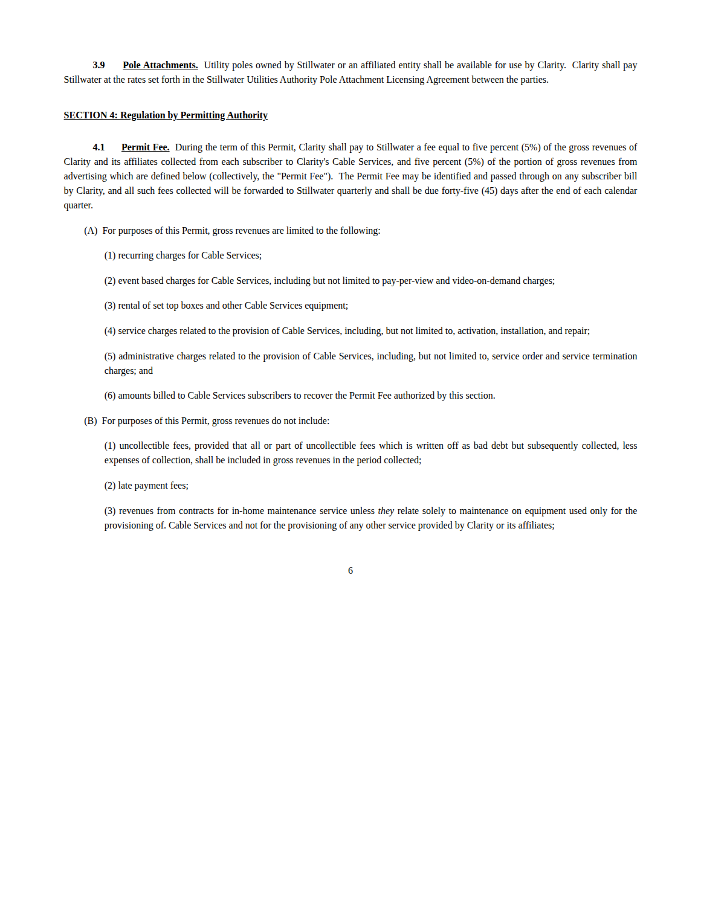3.9 Pole Attachments. Utility poles owned by Stillwater or an affiliated entity shall be available for use by Clarity. Clarity shall pay Stillwater at the rates set forth in the Stillwater Utilities Authority Pole Attachment Licensing Agreement between the parties.
SECTION 4: Regulation by Permitting Authority
4.1 Permit Fee. During the term of this Permit, Clarity shall pay to Stillwater a fee equal to five percent (5%) of the gross revenues of Clarity and its affiliates collected from each subscriber to Clarity's Cable Services, and five percent (5%) of the portion of gross revenues from advertising which are defined below (collectively, the "Permit Fee"). The Permit Fee may be identified and passed through on any subscriber bill by Clarity, and all such fees collected will be forwarded to Stillwater quarterly and shall be due forty-five (45) days after the end of each calendar quarter.
(A) For purposes of this Permit, gross revenues are limited to the following:
(1) recurring charges for Cable Services;
(2) event based charges for Cable Services, including but not limited to pay-per-view and video-on-demand charges;
(3) rental of set top boxes and other Cable Services equipment;
(4) service charges related to the provision of Cable Services, including, but not limited to, activation, installation, and repair;
(5) administrative charges related to the provision of Cable Services, including, but not limited to, service order and service termination charges; and
(6) amounts billed to Cable Services subscribers to recover the Permit Fee authorized by this section.
(B) For purposes of this Permit, gross revenues do not include:
(1) uncollectible fees, provided that all or part of uncollectible fees which is written off as bad debt but subsequently collected, less expenses of collection, shall be included in gross revenues in the period collected;
(2) late payment fees;
(3) revenues from contracts for in-home maintenance service unless they relate solely to maintenance on equipment used only for the provisioning of. Cable Services and not for the provisioning of any other service provided by Clarity or its affiliates;
6